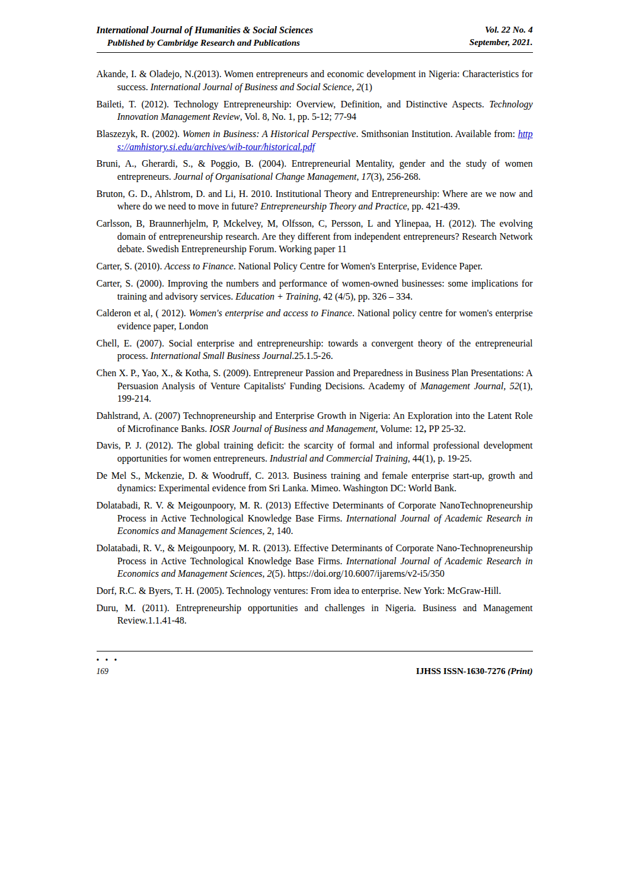International Journal of Humanities & Social Sciences Published by Cambridge Research and Publications
Vol. 22 No. 4
September, 2021.
Akande, I. & Oladejo, N.(2013). Women entrepreneurs and economic development in Nigeria: Characteristics for success. International Journal of Business and Social Science, 2(1)
Baileti, T. (2012). Technology Entrepreneurship: Overview, Definition, and Distinctive Aspects. Technology Innovation Management Review, Vol. 8, No. 1, pp. 5-12; 77-94
Blaszezyk, R. (2002). Women in Business: A Historical Perspective. Smithsonian Institution. Available from: https://amhistory.si.edu/archives/wib-tour/historical.pdf
Bruni, A., Gherardi, S., & Poggio, B. (2004). Entrepreneurial Mentality, gender and the study of women entrepreneurs. Journal of Organisational Change Management, 17(3), 256-268.
Bruton, G. D., Ahlstrom, D. and Li, H. 2010. Institutional Theory and Entrepreneurship: Where are we now and where do we need to move in future? Entrepreneurship Theory and Practice, pp. 421-439.
Carlsson, B, Braunnerhjelm, P, Mckelvey, M, Olfsson, C, Persson, L and Ylinepaa, H. (2012). The evolving domain of entrepreneurship research. Are they different from independent entrepreneurs? Research Network debate. Swedish Entrepreneurship Forum. Working paper 11
Carter, S. (2010). Access to Finance. National Policy Centre for Women's Enterprise, Evidence Paper.
Carter, S. (2000). Improving the numbers and performance of women-owned businesses: some implications for training and advisory services. Education + Training, 42 (4/5), pp. 326 – 334.
Calderon et al, ( 2012). Women's enterprise and access to Finance. National policy centre for women's enterprise evidence paper, London
Chell, E. (2007). Social enterprise and entrepreneurship: towards a convergent theory of the entrepreneurial process. International Small Business Journal.25.1.5-26.
Chen X. P., Yao, X., & Kotha, S. (2009). Entrepreneur Passion and Preparedness in Business Plan Presentations: A Persuasion Analysis of Venture Capitalists' Funding Decisions. Academy of Management Journal, 52(1), 199-214.
Dahlstrand, A. (2007) Technopreneurship and Enterprise Growth in Nigeria: An Exploration into the Latent Role of Microfinance Banks. IOSR Journal of Business and Management, Volume: 12, PP 25-32.
Davis, P. J. (2012). The global training deficit: the scarcity of formal and informal professional development opportunities for women entrepreneurs. Industrial and Commercial Training, 44(1), p. 19-25.
De Mel S., Mckenzie, D. & Woodruff, C. 2013. Business training and female enterprise start-up, growth and dynamics: Experimental evidence from Sri Lanka. Mimeo. Washington DC: World Bank.
Dolatabadi, R. V. & Meigounpoory, M. R. (2013) Effective Determinants of Corporate NanoTechnopreneurship Process in Active Technological Knowledge Base Firms. International Journal of Academic Research in Economics and Management Sciences, 2, 140.
Dolatabadi, R. V., & Meigounpoory, M. R. (2013). Effective Determinants of Corporate Nano-Technopreneurship Process in Active Technological Knowledge Base Firms. International Journal of Academic Research in Economics and Management Sciences, 2(5). https://doi.org/10.6007/ijarems/v2-i5/350
Dorf, R.C. & Byers, T. H. (2005). Technology ventures: From idea to enterprise. New York: McGraw-Hill.
Duru, M. (2011). Entrepreneurship opportunities and challenges in Nigeria. Business and Management Review.1.1.41-48.
• • • 169
IJHSS ISSN-1630-7276 (Print)